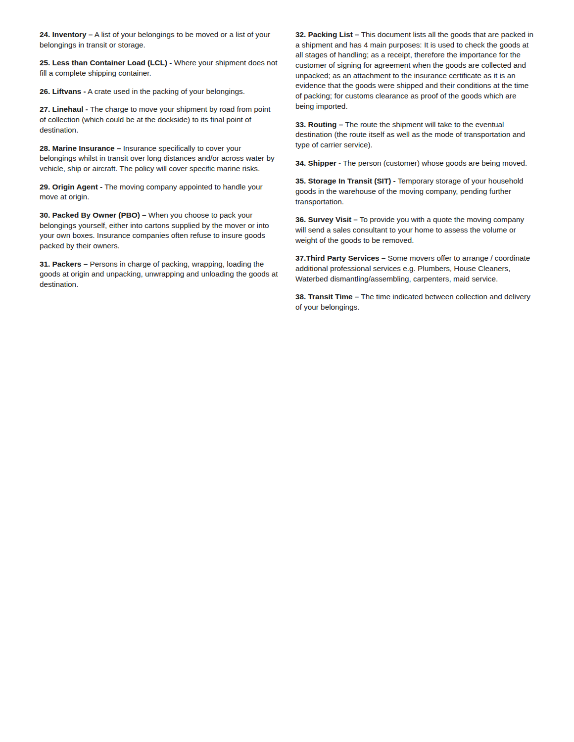24. Inventory – A list of your belongings to be moved or a list of your belongings in transit or storage.
25. Less than Container Load (LCL) - Where your shipment does not fill a complete shipping container.
26. Liftvans - A crate used in the packing of your belongings.
27. Linehaul - The charge to move your shipment by road from point of collection (which could be at the dockside) to its final point of destination.
28. Marine Insurance – Insurance specifically to cover your belongings whilst in transit over long distances and/or across water by vehicle, ship or aircraft. The policy will cover specific marine risks.
29. Origin Agent - The moving company appointed to handle your move at origin.
30. Packed By Owner (PBO) – When you choose to pack your belongings yourself, either into cartons supplied by the mover or into your own boxes. Insurance companies often refuse to insure goods packed by their owners.
31. Packers – Persons in charge of packing, wrapping, loading the goods at origin and unpacking, unwrapping and unloading the goods at destination.
32. Packing List – This document lists all the goods that are packed in a shipment and has 4 main purposes: It is used to check the goods at all stages of handling; as a receipt, therefore the importance for the customer of signing for agreement when the goods are collected and unpacked; as an attachment to the insurance certificate as it is an evidence that the goods were shipped and their conditions at the time of packing; for customs clearance as proof of the goods which are being imported.
33. Routing – The route the shipment will take to the eventual destination (the route itself as well as the mode of transportation and type of carrier service).
34. Shipper - The person (customer) whose goods are being moved.
35. Storage In Transit (SIT) - Temporary storage of your household goods in the warehouse of the moving company, pending further transportation.
36. Survey Visit – To provide you with a quote the moving company will send a sales consultant to your home to assess the volume or weight of the goods to be removed.
37.Third Party Services – Some movers offer to arrange / coordinate additional professional services e.g. Plumbers, House Cleaners, Waterbed dismantling/assembling, carpenters, maid service.
38. Transit Time – The time indicated between collection and delivery of your belongings.